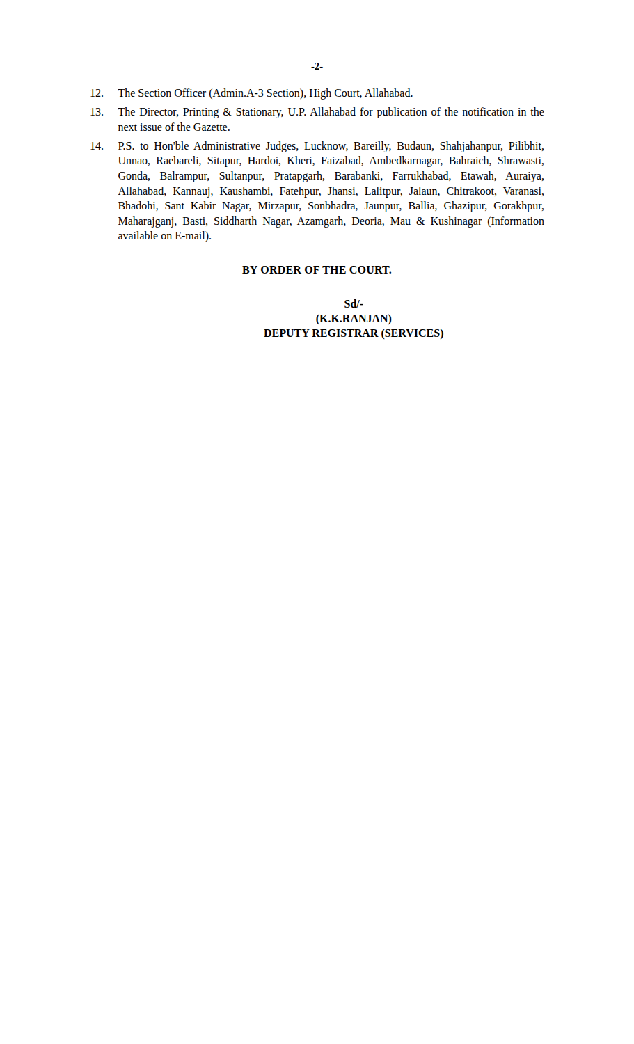-2-
12. The Section Officer (Admin.A-3 Section), High Court, Allahabad.
13. The Director, Printing & Stationary, U.P. Allahabad for publication of the notification in the next issue of the Gazette.
14. P.S. to Hon'ble Administrative Judges, Lucknow, Bareilly, Budaun, Shahjahanpur, Pilibhit, Unnao, Raebareli, Sitapur, Hardoi, Kheri, Faizabad, Ambedkarnagar, Bahraich, Shrawasti, Gonda, Balrampur, Sultanpur, Pratapgarh, Barabanki, Farrukhabad, Etawah, Auraiya, Allahabad, Kannauj, Kaushambi, Fatehpur, Jhansi, Lalitpur, Jalaun, Chitrakoot, Varanasi, Bhadohi, Sant Kabir Nagar, Mirzapur, Sonbhadra, Jaunpur, Ballia, Ghazipur, Gorakhpur, Maharajganj, Basti, Siddharth Nagar, Azamgarh, Deoria, Mau & Kushinagar (Information available on E-mail).
BY ORDER OF THE COURT.
Sd/-
(K.K.RANJAN)
DEPUTY REGISTRAR (SERVICES)